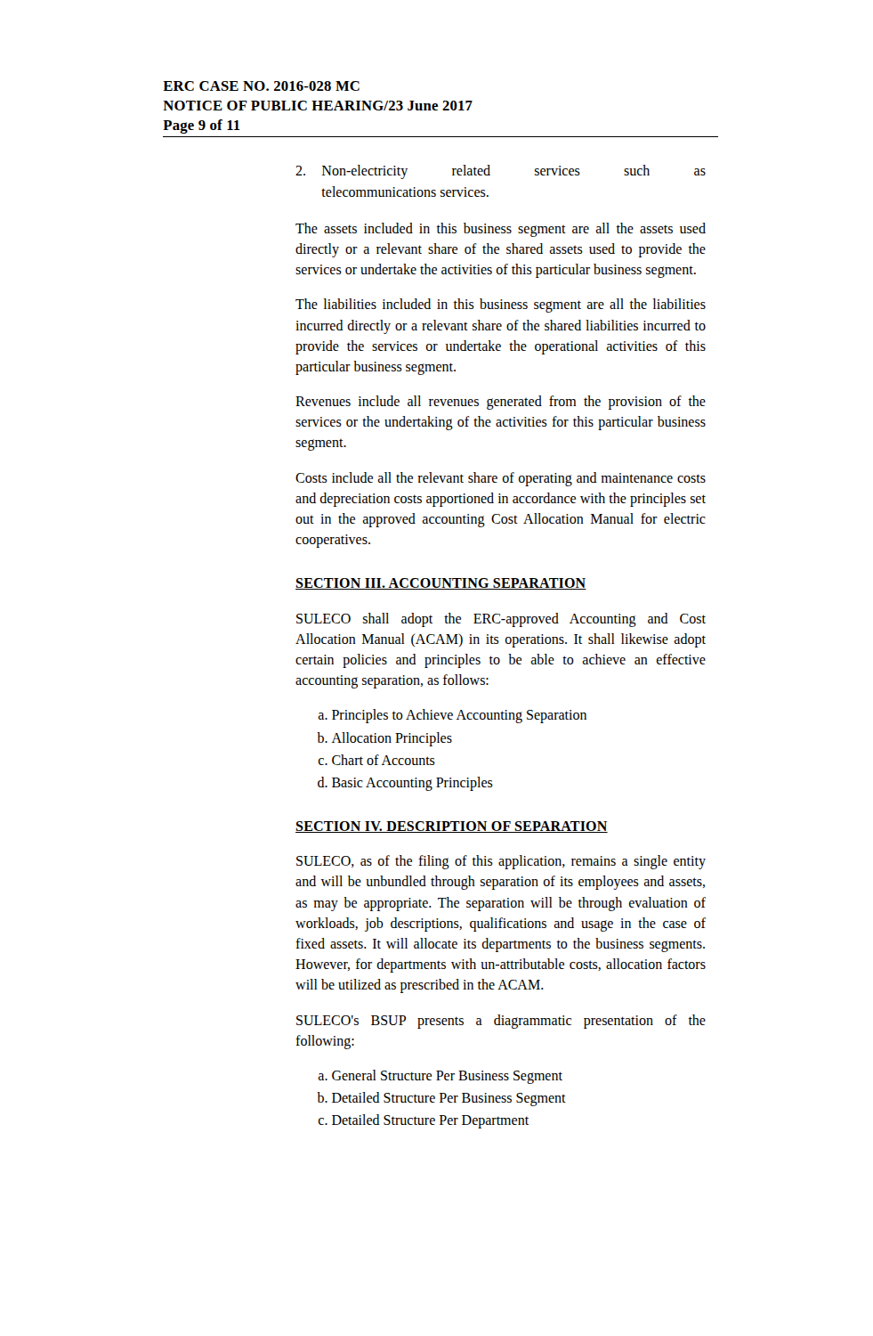ERC CASE NO. 2016-028 MC
NOTICE OF PUBLIC HEARING/23 June 2017
Page 9 of 11
2.
Non-electricity related services such as
telecommunications services.
The assets included in this business segment are all the assets used directly or a relevant share of the shared assets used to provide the services or undertake the activities of this particular business segment.
The liabilities included in this business segment are all the liabilities incurred directly or a relevant share of the shared liabilities incurred to provide the services or undertake the operational activities of this particular business segment.
Revenues include all revenues generated from the provision of the services or the undertaking of the activities for this particular business segment.
Costs include all the relevant share of operating and maintenance costs and depreciation costs apportioned in accordance with the principles set out in the approved accounting Cost Allocation Manual for electric cooperatives.
Section III. Accounting Separation
SULECO shall adopt the ERC-approved Accounting and Cost Allocation Manual (ACAM) in its operations. It shall likewise adopt certain policies and principles to be able to achieve an effective accounting separation, as follows:
Principles to Achieve Accounting Separation
Allocation Principles
Chart of Accounts
Basic Accounting Principles
Section IV. Description of Separation
SULECO, as of the filing of this application, remains a single entity and will be unbundled through separation of its employees and assets, as may be appropriate. The separation will be through evaluation of workloads, job descriptions, qualifications and usage in the case of fixed assets. It will allocate its departments to the business segments. However, for departments with un-attributable costs, allocation factors will be utilized as prescribed in the ACAM.
SULECO's BSUP presents a diagrammatic presentation of the following:
General Structure Per Business Segment
Detailed Structure Per Business Segment
Detailed Structure Per Department